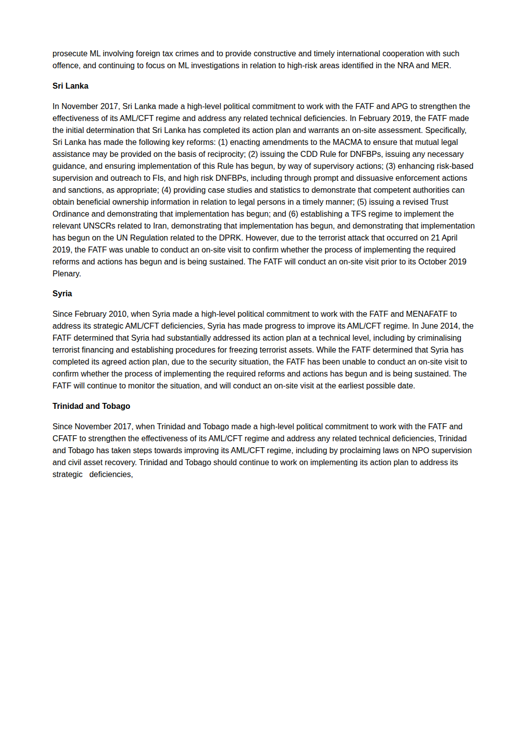prosecute ML involving foreign tax crimes and to provide constructive and timely international cooperation with such offence, and continuing to focus on ML investigations in relation to high-risk areas identified in the NRA and MER.
Sri Lanka
In November 2017, Sri Lanka made a high-level political commitment to work with the FATF and APG to strengthen the effectiveness of its AML/CFT regime and address any related technical deficiencies. In February 2019, the FATF made the initial determination that Sri Lanka has completed its action plan and warrants an on-site assessment. Specifically, Sri Lanka has made the following key reforms: (1) enacting amendments to the MACMA to ensure that mutual legal assistance may be provided on the basis of reciprocity; (2) issuing the CDD Rule for DNFBPs, issuing any necessary guidance, and ensuring implementation of this Rule has begun, by way of supervisory actions; (3) enhancing risk-based supervision and outreach to FIs, and high risk DNFBPs, including through prompt and dissuasive enforcement actions and sanctions, as appropriate; (4) providing case studies and statistics to demonstrate that competent authorities can obtain beneficial ownership information in relation to legal persons in a timely manner; (5) issuing a revised Trust Ordinance and demonstrating that implementation has begun; and (6) establishing a TFS regime to implement the relevant UNSCRs related to Iran, demonstrating that implementation has begun, and demonstrating that implementation has begun on the UN Regulation related to the DPRK. However, due to the terrorist attack that occurred on 21 April 2019, the FATF was unable to conduct an on-site visit to confirm whether the process of implementing the required reforms and actions has begun and is being sustained. The FATF will conduct an on-site visit prior to its October 2019 Plenary.
Syria
Since February 2010, when Syria made a high-level political commitment to work with the FATF and MENAFATF to address its strategic AML/CFT deficiencies, Syria has made progress to improve its AML/CFT regime. In June 2014, the FATF determined that Syria had substantially addressed its action plan at a technical level, including by criminalising terrorist financing and establishing procedures for freezing terrorist assets. While the FATF determined that Syria has completed its agreed action plan, due to the security situation, the FATF has been unable to conduct an on-site visit to confirm whether the process of implementing the required reforms and actions has begun and is being sustained. The FATF will continue to monitor the situation, and will conduct an on-site visit at the earliest possible date.
Trinidad and Tobago
Since November 2017, when Trinidad and Tobago made a high-level political commitment to work with the FATF and CFATF to strengthen the effectiveness of its AML/CFT regime and address any related technical deficiencies, Trinidad and Tobago has taken steps towards improving its AML/CFT regime, including by proclaiming laws on NPO supervision and civil asset recovery. Trinidad and Tobago should continue to work on implementing its action plan to address its strategic deficiencies,